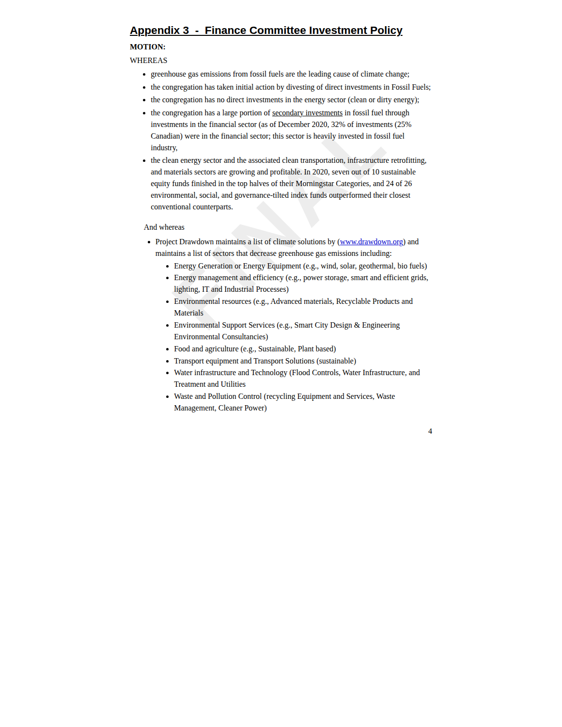FINAL
Appendix 3 - Finance Committee Investment Policy
MOTION:
WHEREAS
greenhouse gas emissions from fossil fuels are the leading cause of climate change;
the congregation has taken initial action by divesting of direct investments in Fossil Fuels;
the congregation has no direct investments in the energy sector (clean or dirty energy);
the congregation has a large portion of secondary investments in fossil fuel through investments in the financial sector (as of December 2020, 32% of investments (25% Canadian) were in the financial sector; this sector is heavily invested in fossil fuel industry,
the clean energy sector and the associated clean transportation, infrastructure retrofitting, and materials sectors are growing and profitable. In 2020, seven out of 10 sustainable equity funds finished in the top halves of their Morningstar Categories, and 24 of 26 environmental, social, and governance-tilted index funds outperformed their closest conventional counterparts.
And whereas
Project Drawdown maintains a list of climate solutions by (www.drawdown.org) and maintains a list of sectors that decrease greenhouse gas emissions including:
Energy Generation or Energy Equipment (e.g., wind, solar, geothermal, bio fuels)
Energy management and efficiency (e.g., power storage, smart and efficient grids, lighting, IT and Industrial Processes)
Environmental resources (e.g., Advanced materials, Recyclable Products and Materials
Environmental Support Services (e.g., Smart City Design & Engineering Environmental Consultancies)
Food and agriculture (e.g., Sustainable, Plant based)
Transport equipment and Transport Solutions (sustainable)
Water infrastructure and Technology (Flood Controls, Water Infrastructure, and Treatment and Utilities
Waste and Pollution Control (recycling Equipment and Services, Waste Management, Cleaner Power)
4